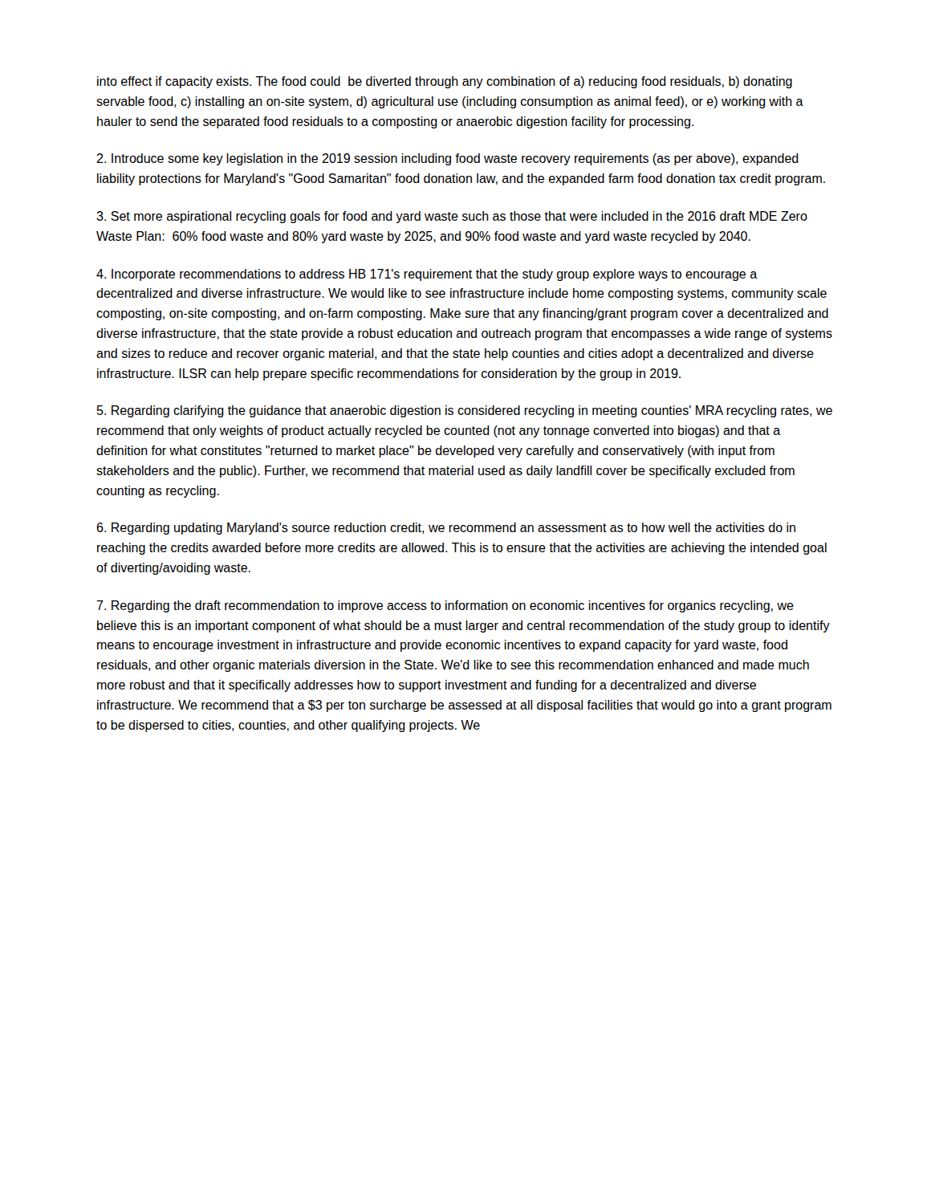into effect if capacity exists. The food could be diverted through any combination of a) reducing food residuals, b) donating servable food, c) installing an on-site system, d) agricultural use (including consumption as animal feed), or e) working with a hauler to send the separated food residuals to a composting or anaerobic digestion facility for processing.
2. Introduce some key legislation in the 2019 session including food waste recovery requirements (as per above), expanded liability protections for Maryland's "Good Samaritan" food donation law, and the expanded farm food donation tax credit program.
3. Set more aspirational recycling goals for food and yard waste such as those that were included in the 2016 draft MDE Zero Waste Plan: 60% food waste and 80% yard waste by 2025, and 90% food waste and yard waste recycled by 2040.
4. Incorporate recommendations to address HB 171's requirement that the study group explore ways to encourage a decentralized and diverse infrastructure. We would like to see infrastructure include home composting systems, community scale composting, on-site composting, and on-farm composting. Make sure that any financing/grant program cover a decentralized and diverse infrastructure, that the state provide a robust education and outreach program that encompasses a wide range of systems and sizes to reduce and recover organic material, and that the state help counties and cities adopt a decentralized and diverse infrastructure. ILSR can help prepare specific recommendations for consideration by the group in 2019.
5. Regarding clarifying the guidance that anaerobic digestion is considered recycling in meeting counties' MRA recycling rates, we recommend that only weights of product actually recycled be counted (not any tonnage converted into biogas) and that a definition for what constitutes "returned to market place" be developed very carefully and conservatively (with input from stakeholders and the public). Further, we recommend that material used as daily landfill cover be specifically excluded from counting as recycling.
6. Regarding updating Maryland's source reduction credit, we recommend an assessment as to how well the activities do in reaching the credits awarded before more credits are allowed. This is to ensure that the activities are achieving the intended goal of diverting/avoiding waste.
7. Regarding the draft recommendation to improve access to information on economic incentives for organics recycling, we believe this is an important component of what should be a must larger and central recommendation of the study group to identify means to encourage investment in infrastructure and provide economic incentives to expand capacity for yard waste, food residuals, and other organic materials diversion in the State. We'd like to see this recommendation enhanced and made much more robust and that it specifically addresses how to support investment and funding for a decentralized and diverse infrastructure. We recommend that a $3 per ton surcharge be assessed at all disposal facilities that would go into a grant program to be dispersed to cities, counties, and other qualifying projects. We